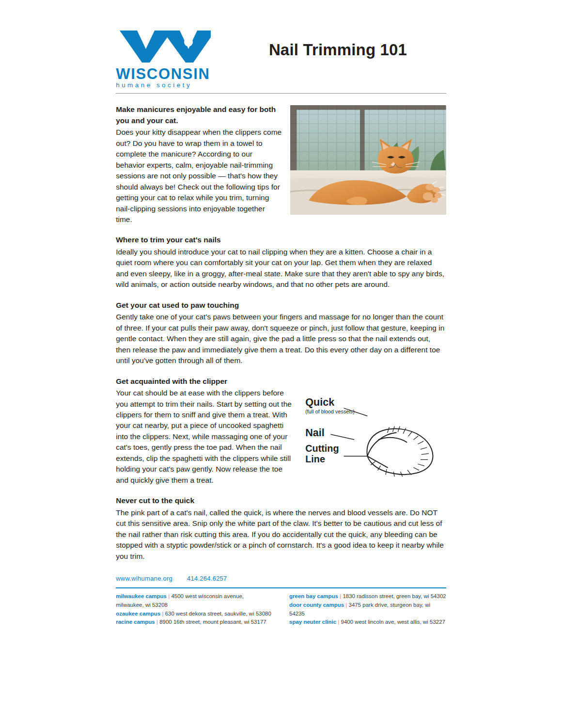WISCONSIN humane society
Nail Trimming 101
Make manicures enjoyable and easy for both you and your cat.
Does your kitty disappear when the clippers come out? Do you have to wrap them in a towel to complete the manicure? According to our behavior experts, calm, enjoyable nail-trimming sessions are not only possible — that's how they should always be! Check out the following tips for getting your cat to relax while you trim, turning nail-clipping sessions into enjoyable together time.
Where to trim your cat's nails
Ideally you should introduce your cat to nail clipping when they are a kitten. Choose a chair in a quiet room where you can comfortably sit your cat on your lap. Get them when they are relaxed and even sleepy, like in a groggy, after-meal state. Make sure that they aren't able to spy any birds, wild animals, or action outside nearby windows, and that no other pets are around.
Get your cat used to paw touching
Gently take one of your cat's paws between your fingers and massage for no longer than the count of three. If your cat pulls their paw away, don't squeeze or pinch, just follow that gesture, keeping in gentle contact. When they are still again, give the pad a little press so that the nail extends out, then release the paw and immediately give them a treat. Do this every other day on a different toe until you've gotten through all of them.
Get acquainted with the clipper
Quick (full of blood vessels) Nail Cutting Line
Your cat should be at ease with the clippers before you attempt to trim their nails. Start by setting out the clippers for them to sniff and give them a treat. With your cat nearby, put a piece of uncooked spaghetti into the clippers. Next, while massaging one of your cat's toes, gently press the toe pad. When the nail extends, clip the spaghetti with the clippers while still holding your cat's paw gently. Now release the toe and quickly give them a treat.
Never cut to the quick
The pink part of a cat's nail, called the quick, is where the nerves and blood vessels are. Do NOT cut this sensitive area. Snip only the white part of the claw. It's better to be cautious and cut less of the nail rather than risk cutting this area. If you do accidentally cut the quick, any bleeding can be stopped with a styptic powder/stick or a pinch of cornstarch. It's a good idea to keep it nearby while you trim.
www.wihumane.org 414.264.6257
milwaukee campus | 4500 west wisconsin avenue, milwaukee, wi 53208
ozaukee campus | 630 west dekora street, saukville, wi 53080
racine campus | 8900 16th street, mount pleasant, wi 53177
green bay campus | 1830 radisson street, green bay, wi 54302
door county campus | 3475 park drive, sturgeon bay, wi 54235
spay neuter clinic | 9400 west lincoln ave, west allis, wi 53227